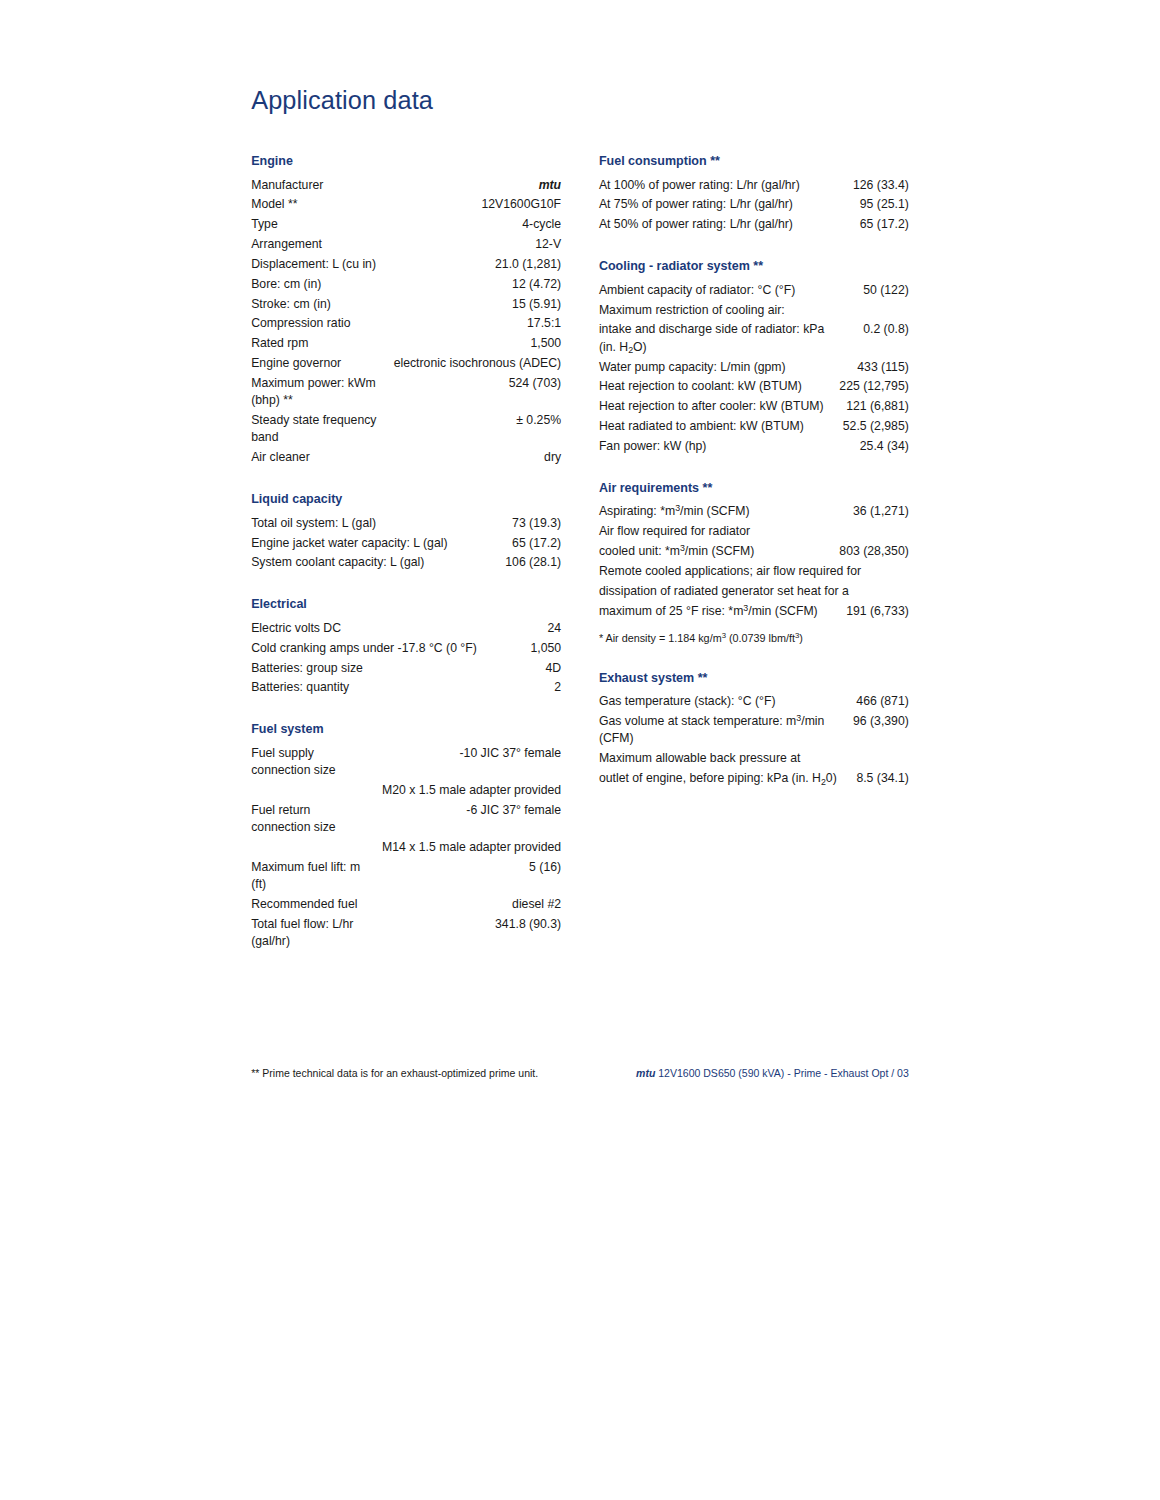Application data
Engine
| Manufacturer | mtu |
| Model ** | 12V1600G10F |
| Type | 4-cycle |
| Arrangement | 12-V |
| Displacement: L (cu in) | 21.0 (1,281) |
| Bore: cm (in) | 12 (4.72) |
| Stroke: cm (in) | 15 (5.91) |
| Compression ratio | 17.5:1 |
| Rated rpm | 1,500 |
| Engine governor | electronic isochronous (ADEC) |
| Maximum power: kWm (bhp) ** | 524 (703) |
| Steady state frequency band | ± 0.25% |
| Air cleaner | dry |
Liquid capacity
| Total oil system: L (gal) | 73 (19.3) |
| Engine jacket water capacity: L (gal) | 65 (17.2) |
| System coolant capacity: L (gal) | 106 (28.1) |
Electrical
| Electric volts DC | 24 |
| Cold cranking amps under -17.8 °C (0 °F) | 1,050 |
| Batteries: group size | 4D |
| Batteries: quantity | 2 |
Fuel system
| Fuel supply connection size | -10 JIC 37° female |
| | M20 x 1.5 male adapter provided |
| Fuel return connection size | -6 JIC 37° female |
| | M14 x 1.5 male adapter provided |
| Maximum fuel lift: m (ft) | 5 (16) |
| Recommended fuel | diesel #2 |
| Total fuel flow: L/hr (gal/hr) | 341.8 (90.3) |
Fuel consumption **
| At 100% of power rating: L/hr (gal/hr) | 126 (33.4) |
| At 75% of power rating: L/hr (gal/hr) | 95 (25.1) |
| At 50% of power rating: L/hr (gal/hr) | 65 (17.2) |
Cooling - radiator system **
| Ambient capacity of radiator: °C (°F) | 50 (122) |
| Maximum restriction of cooling air: |
| intake and discharge side of radiator: kPa (in. H 2 O) | 0.2 (0.8) |
| Water pump capacity: L/min (gpm) | 433 (115) |
| Heat rejection to coolant: kW (BTUM) | 225 (12,795) |
| Heat rejection to after cooler: kW (BTUM) | 121 (6,881) |
| Heat radiated to ambient: kW (BTUM) | 52.5 (2,985) |
| Fan power: kW (hp) | 25.4 (34) |
Air requirements **
| Aspirating: *m 3 /min (SCFM) | 36 (1,271) |
| Air flow required for radiator |
| cooled unit: *m 3 /min (SCFM) | 803 (28,350) |
| Remote cooled applications; air flow required for |
| dissipation of radiated generator set heat for a |
| maximum of 25 °F rise: *m 3 /min (SCFM) | 191 (6,733) |
* Air density = 1.184 kg/m3 (0.0739 lbm/ft3)
Exhaust system **
| Gas temperature (stack): °C (°F) | 466 (871) |
| Gas volume at stack temperature: m 3 /min (CFM) | 96 (3,390) |
| Maximum allowable back pressure at |
| outlet of engine, before piping: kPa (in. H 2 0) | 8.5 (34.1) |
** Prime technical data is for an exhaust-optimized prime unit.
mtu 12V1600 DS650 (590 kVA) - Prime - Exhaust Opt / 03